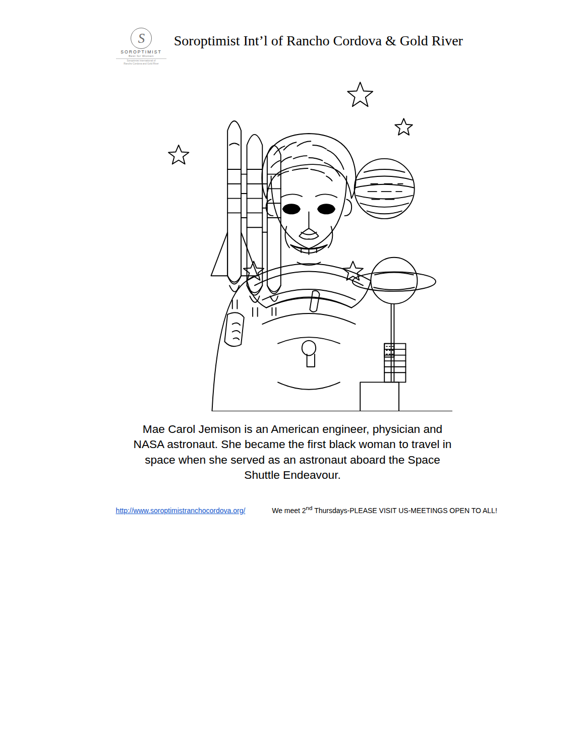S SOROPTIMIST Best for Women Soroptimist International of
Rancho Cordova and Gold River
Soroptimist Int’l of Rancho Cordova & Gold River
Mae Carol Jemison is an American engineer, physician and NASA astronaut. She became the first black woman to travel in space when she served as an astronaut aboard the Space Shuttle Endeavour.
http://www.soroptimistranchocordova.org/ We meet 2nd Thursdays-PLEASE VISIT US-MEETINGS OPEN TO ALL!